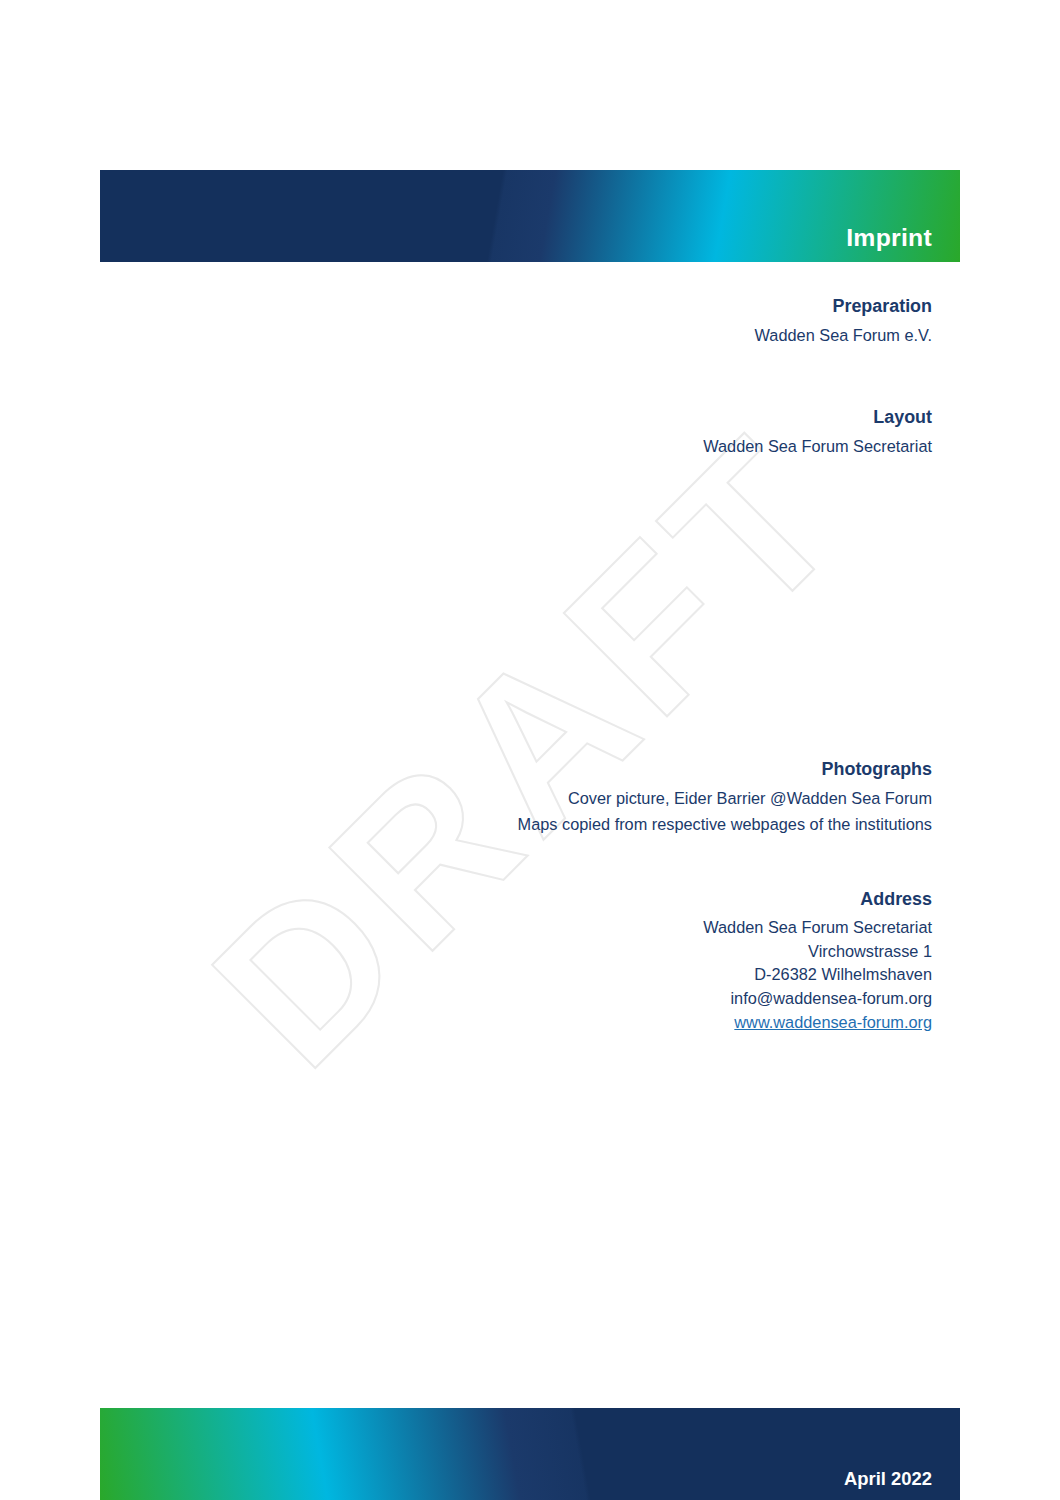DRAFT
Imprint
Preparation
Wadden Sea Forum e.V.
Layout
Wadden Sea Forum Secretariat
Photographs
Cover picture, Eider Barrier @Wadden Sea Forum
Maps copied from respective webpages of the institutions
Address
Wadden Sea Forum Secretariat
Virchowstrasse 1
D-26382 Wilhelmshaven
info@waddensea-forum.org
www.waddensea-forum.org
April 2022